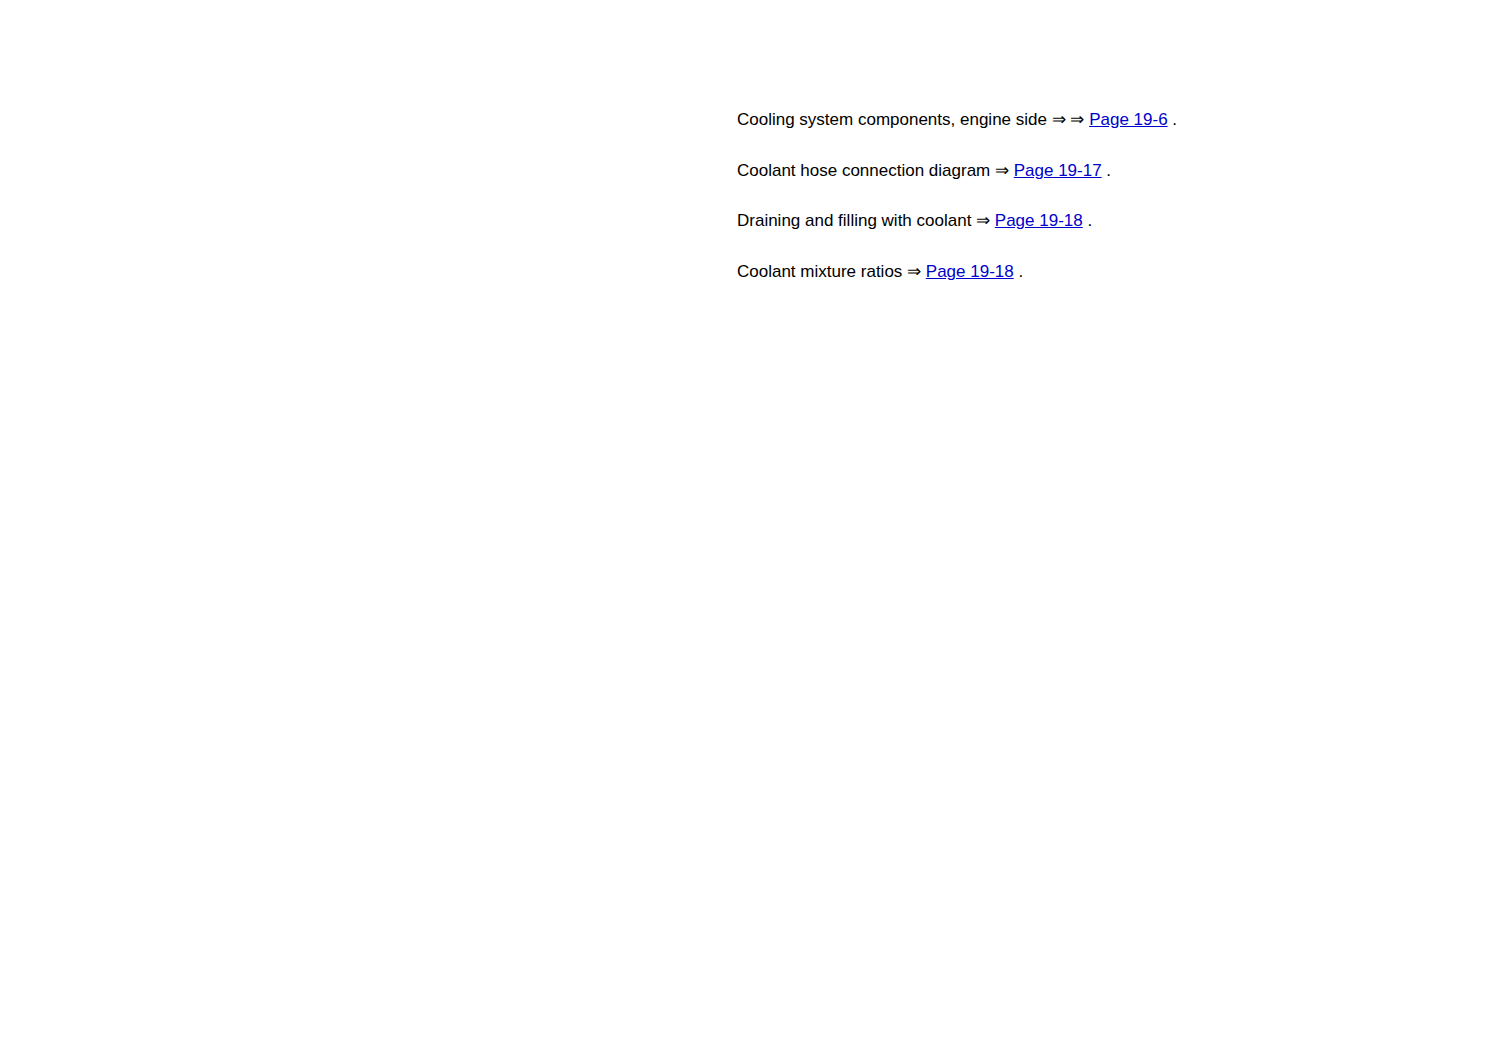Cooling system components, engine side ⇒ ⇒ Page 19-6 .
Coolant hose connection diagram ⇒ Page 19-17 .
Draining and filling with coolant ⇒ Page 19-18 .
Coolant mixture ratios ⇒ Page 19-18 .